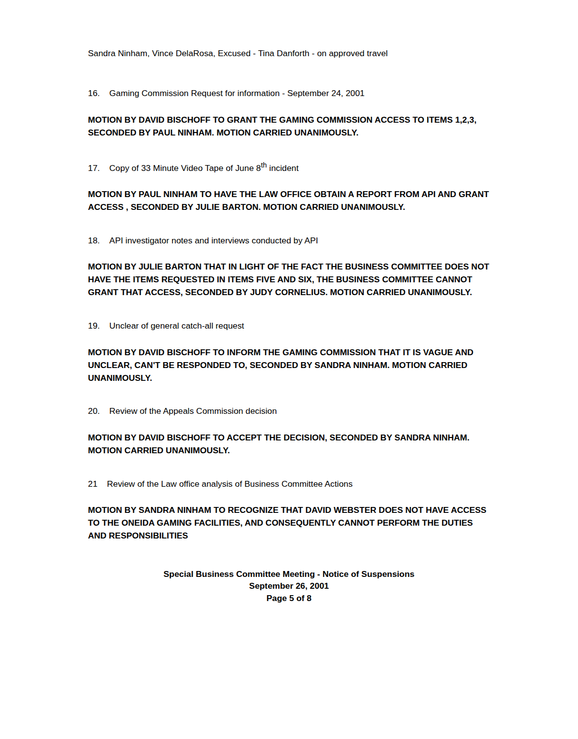Sandra Ninham, Vince DelaRosa, Excused - Tina Danforth - on approved travel
16. Gaming Commission Request for information - September 24, 2001
Motion by David Bischoff to grant the Gaming Commission access to items 1,2,3, seconded by Paul Ninham. Motion carried unanimously.
17. Copy of 33 Minute Video Tape of June 8th incident
Motion by Paul Ninham to have the Law Office obtain a report from API and grant access , seconded by Julie Barton. Motion carried unanimously.
18. API investigator notes and interviews conducted by API
Motion by Julie Barton that in light of the fact the Business Committee does not have the items requested in items five and six, the Business Committee cannot grant that access, seconded by Judy Cornelius. Motion carried unanimously.
19. Unclear of general catch-all request
Motion by David Bischoff to inform the Gaming Commission that it is vague and unclear, can't be responded to, seconded by Sandra Ninham. Motion carried unanimously.
20. Review of the Appeals Commission decision
Motion by David Bischoff to accept the decision, seconded by Sandra Ninham. Motion carried unanimously.
21 Review of the Law office analysis of Business Committee Actions
Motion by Sandra Ninham to recognize that David Webster does not have access to the Oneida Gaming Facilities, and consequently cannot perform the duties and responsibilities
Special Business Committee Meeting - Notice of Suspensions
September 26, 2001
Page 5 of 8